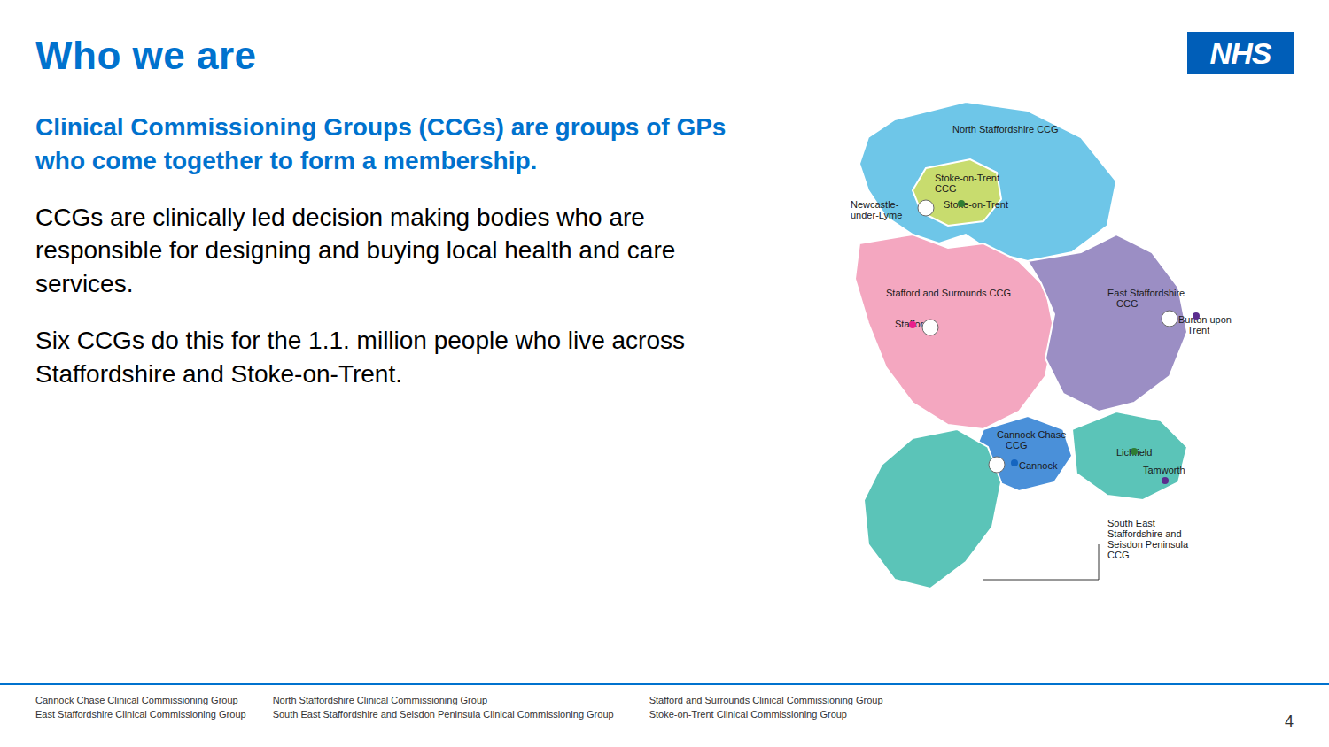Who we are
NHS
Clinical Commissioning Groups (CCGs) are groups of GPs who come together to form a membership.
CCGs are clinically led decision making bodies who are responsible for designing and buying local health and care services.
Six CCGs do this for the 1.1. million people who live across Staffordshire and Stoke-on-Trent.
North Staffordshire CCG Stoke-on-Trent CCG Newcastle- under-Lyme Stoke-on-Trent Stafford and Surrounds CCG Stafford East Staffordshire CCG Burton upon Trent Cannock Chase CCG Cannock Lichfield Tamworth South East Staffordshire and Seisdon Peninsula CCG
Cannock Chase Clinical Commissioning Group
East Staffordshire Clinical Commissioning Group
North Staffordshire Clinical Commissioning Group
South East Staffordshire and Seisdon Peninsula Clinical Commissioning Group
Stafford and Surrounds Clinical Commissioning Group
Stoke-on-Trent Clinical Commissioning Group
4